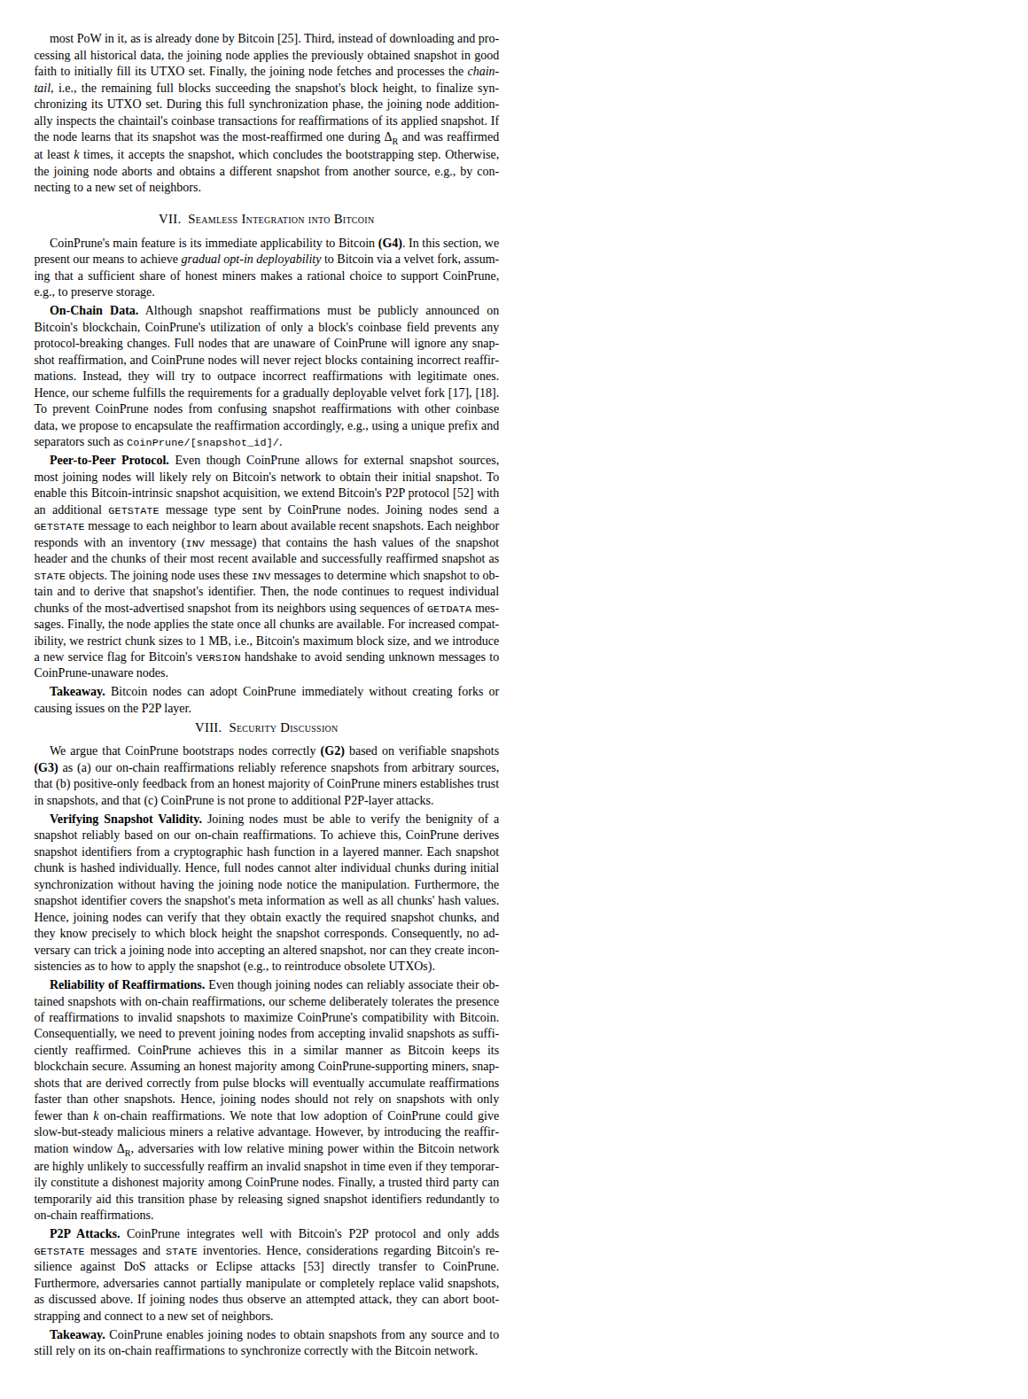most PoW in it, as is already done by Bitcoin [25]. Third, instead of downloading and processing all historical data, the joining node applies the previously obtained snapshot in good faith to initially fill its UTXO set. Finally, the joining node fetches and processes the chaintail, i.e., the remaining full blocks succeeding the snapshot's block height, to finalize synchronizing its UTXO set. During this full synchronization phase, the joining node additionally inspects the chaintail's coinbase transactions for reaffirmations of its applied snapshot. If the node learns that its snapshot was the most-reaffirmed one during ΔR and was reaffirmed at least k times, it accepts the snapshot, which concludes the bootstrapping step. Otherwise, the joining node aborts and obtains a different snapshot from another source, e.g., by connecting to a new set of neighbors.
VII. Seamless Integration into Bitcoin
CoinPrune's main feature is its immediate applicability to Bitcoin (G4). In this section, we present our means to achieve gradual opt-in deployability to Bitcoin via a velvet fork, assuming that a sufficient share of honest miners makes a rational choice to support CoinPrune, e.g., to preserve storage.
On-Chain Data. Although snapshot reaffirmations must be publicly announced on Bitcoin's blockchain, CoinPrune's utilization of only a block's coinbase field prevents any protocol-breaking changes. Full nodes that are unaware of CoinPrune will ignore any snapshot reaffirmation, and CoinPrune nodes will never reject blocks containing incorrect reaffirmations. Instead, they will try to outpace incorrect reaffirmations with legitimate ones. Hence, our scheme fulfills the requirements for a gradually deployable velvet fork [17], [18]. To prevent CoinPrune nodes from confusing snapshot reaffirmations with other coinbase data, we propose to encapsulate the reaffirmation accordingly, e.g., using a unique prefix and separators such as CoinPrune/[snapshot_id]/.
Peer-to-Peer Protocol. Even though CoinPrune allows for external snapshot sources, most joining nodes will likely rely on Bitcoin's network to obtain their initial snapshot. To enable this Bitcoin-intrinsic snapshot acquisition, we extend Bitcoin's P2P protocol [52] with an additional GETSTATE message type sent by CoinPrune nodes. Joining nodes send a GETSTATE message to each neighbor to learn about available recent snapshots. Each neighbor responds with an inventory (INV message) that contains the hash values of the snapshot header and the chunks of their most recent available and successfully reaffirmed snapshot as STATE objects. The joining node uses these INV messages to determine which snapshot to obtain and to derive that snapshot's identifier. Then, the node continues to request individual chunks of the most-advertised snapshot from its neighbors using sequences of GETDATA messages. Finally, the node applies the state once all chunks are available. For increased compatibility, we restrict chunk sizes to 1 MB, i.e., Bitcoin's maximum block size, and we introduce a new service flag for Bitcoin's VERSION handshake to avoid sending unknown messages to CoinPrune-unaware nodes.
Takeaway. Bitcoin nodes can adopt CoinPrune immediately without creating forks or causing issues on the P2P layer.
VIII. Security Discussion
We argue that CoinPrune bootstraps nodes correctly (G2) based on verifiable snapshots (G3) as (a) our on-chain reaffirmations reliably reference snapshots from arbitrary sources, that (b) positive-only feedback from an honest majority of CoinPrune miners establishes trust in snapshots, and that (c) CoinPrune is not prone to additional P2P-layer attacks.
Verifying Snapshot Validity. Joining nodes must be able to verify the benignity of a snapshot reliably based on our on-chain reaffirmations. To achieve this, CoinPrune derives snapshot identifiers from a cryptographic hash function in a layered manner. Each snapshot chunk is hashed individually. Hence, full nodes cannot alter individual chunks during initial synchronization without having the joining node notice the manipulation. Furthermore, the snapshot identifier covers the snapshot's meta information as well as all chunks' hash values. Hence, joining nodes can verify that they obtain exactly the required snapshot chunks, and they know precisely to which block height the snapshot corresponds. Consequently, no adversary can trick a joining node into accepting an altered snapshot, nor can they create inconsistencies as to how to apply the snapshot (e.g., to reintroduce obsolete UTXOs).
Reliability of Reaffirmations. Even though joining nodes can reliably associate their obtained snapshots with on-chain reaffirmations, our scheme deliberately tolerates the presence of reaffirmations to invalid snapshots to maximize CoinPrune's compatibility with Bitcoin. Consequentially, we need to prevent joining nodes from accepting invalid snapshots as sufficiently reaffirmed. CoinPrune achieves this in a similar manner as Bitcoin keeps its blockchain secure. Assuming an honest majority among CoinPrune-supporting miners, snapshots that are derived correctly from pulse blocks will eventually accumulate reaffirmations faster than other snapshots. Hence, joining nodes should not rely on snapshots with only fewer than k on-chain reaffirmations. We note that low adoption of CoinPrune could give slow-but-steady malicious miners a relative advantage. However, by introducing the reaffirmation window ΔR, adversaries with low relative mining power within the Bitcoin network are highly unlikely to successfully reaffirm an invalid snapshot in time even if they temporarily constitute a dishonest majority among CoinPrune nodes. Finally, a trusted third party can temporarily aid this transition phase by releasing signed snapshot identifiers redundantly to on-chain reaffirmations.
P2P Attacks. CoinPrune integrates well with Bitcoin's P2P protocol and only adds GETSTATE messages and STATE inventories. Hence, considerations regarding Bitcoin's resilience against DoS attacks or Eclipse attacks [53] directly transfer to CoinPrune. Furthermore, adversaries cannot partially manipulate or completely replace valid snapshots, as discussed above. If joining nodes thus observe an attempted attack, they can abort bootstrapping and connect to a new set of neighbors.
Takeaway. CoinPrune enables joining nodes to obtain snapshots from any source and to still rely on its on-chain reaffirmations to synchronize correctly with the Bitcoin network.